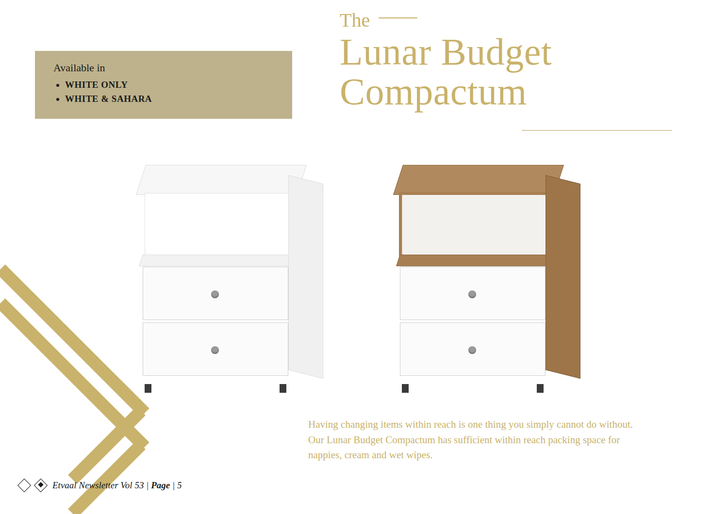The
Lunar Budget
Compactum
Available in
WHITE ONLY
WHITE & SAHARA
Having changing items within reach is one thing you simply cannot do without.
Our Lunar Budget Compactum has sufficient within reach packing space for nappies, cream and wet wipes.
Etvaal Newsletter Vol 53 | Page | 5